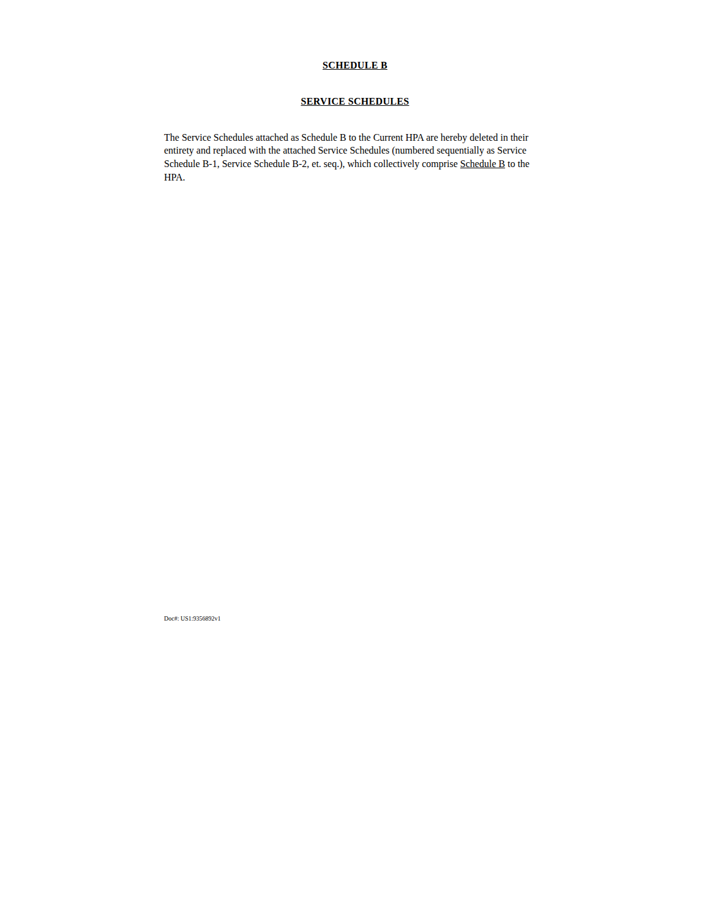SCHEDULE B
SERVICE SCHEDULES
The Service Schedules attached as Schedule B to the Current HPA are hereby deleted in their entirety and replaced with the attached Service Schedules (numbered sequentially as Service Schedule B-1, Service Schedule B-2, et. seq.), which collectively comprise Schedule B to the HPA.
Doc#: US1:9356892v1